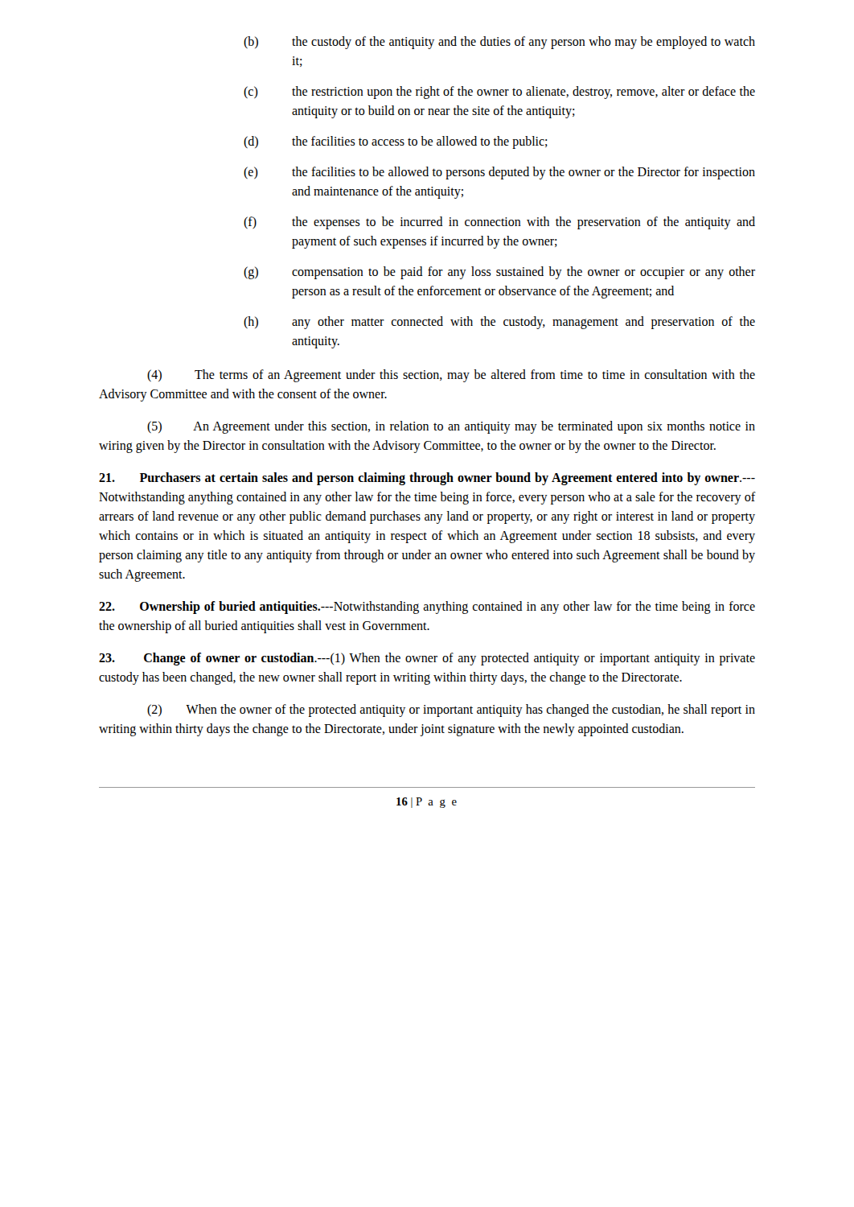(b)
the custody of the antiquity and the duties of any person who may be employed to watch it;
(c)
the restriction upon the right of the owner to alienate, destroy, remove, alter or deface the antiquity or to build on or near the site of the antiquity;
(d)
the facilities to access to be allowed to the public;
(e)
the facilities to be allowed to persons deputed by the owner or the Director for inspection and maintenance of the antiquity;
(f)
the expenses to be incurred in connection with the preservation of the antiquity and payment of such expenses if incurred by the owner;
(g)
compensation to be paid for any loss sustained by the owner or occupier or any other person as a result of the enforcement or observance of the Agreement; and
(h)
any other matter connected with the custody, management and preservation of the antiquity.
(4) The terms of an Agreement under this section, may be altered from time to time in consultation with the Advisory Committee and with the consent of the owner.
(5) An Agreement under this section, in relation to an antiquity may be terminated upon six months notice in wiring given by the Director in consultation with the Advisory Committee, to the owner or by the owner to the Director.
21. Purchasers at certain sales and person claiming through owner bound by Agreement entered into by owner.---Notwithstanding anything contained in any other law for the time being in force, every person who at a sale for the recovery of arrears of land revenue or any other public demand purchases any land or property, or any right or interest in land or property which contains or in which is situated an antiquity in respect of which an Agreement under section 18 subsists, and every person claiming any title to any antiquity from through or under an owner who entered into such Agreement shall be bound by such Agreement.
22. Ownership of buried antiquities.---Notwithstanding anything contained in any other law for the time being in force the ownership of all buried antiquities shall vest in Government.
23. Change of owner or custodian.---(1) When the owner of any protected antiquity or important antiquity in private custody has been changed, the new owner shall report in writing within thirty days, the change to the Directorate.
(2) When the owner of the protected antiquity or important antiquity has changed the custodian, he shall report in writing within thirty days the change to the Directorate, under joint signature with the newly appointed custodian.
16 | P a g e